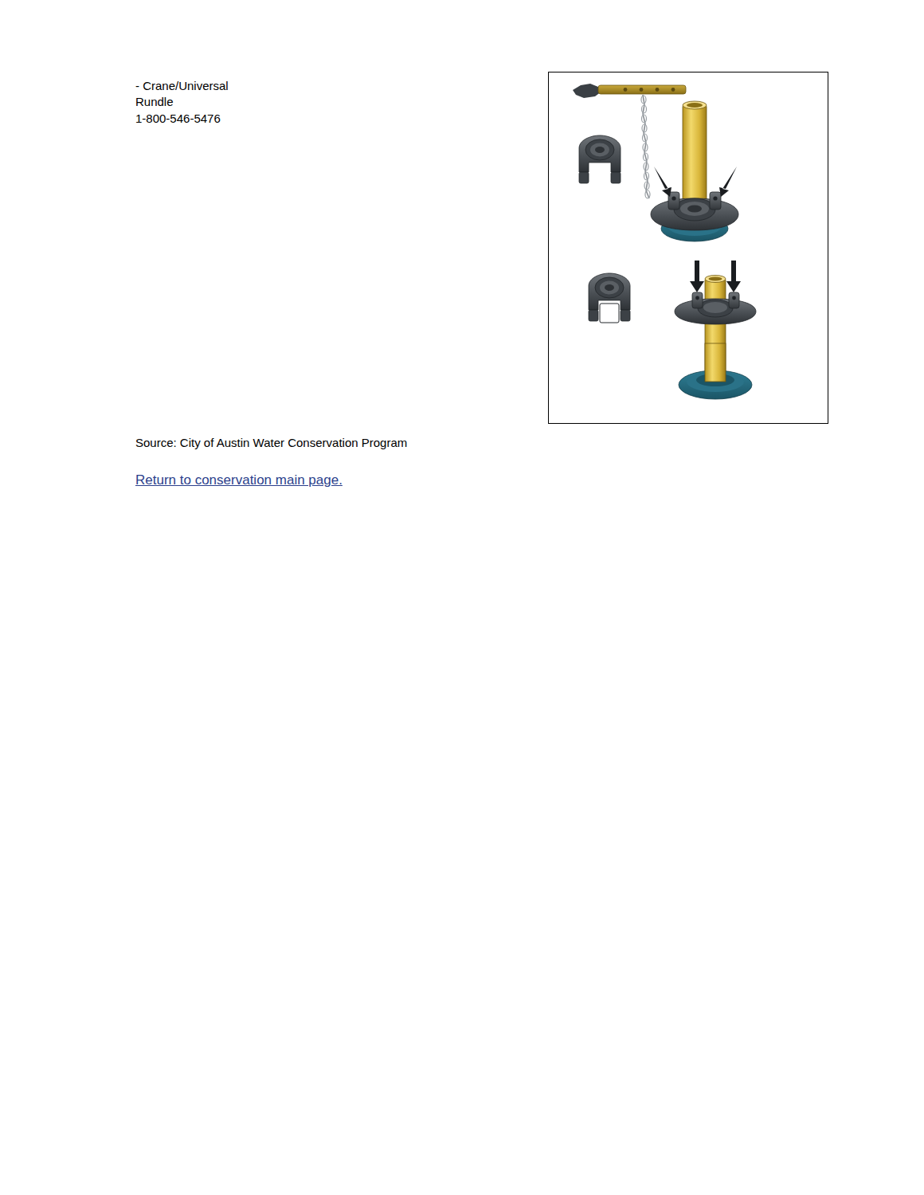- Crane/Universal
Rundle
1-800-546-5476
Source: City of Austin Water Conservation Program
Return to conservation main page.